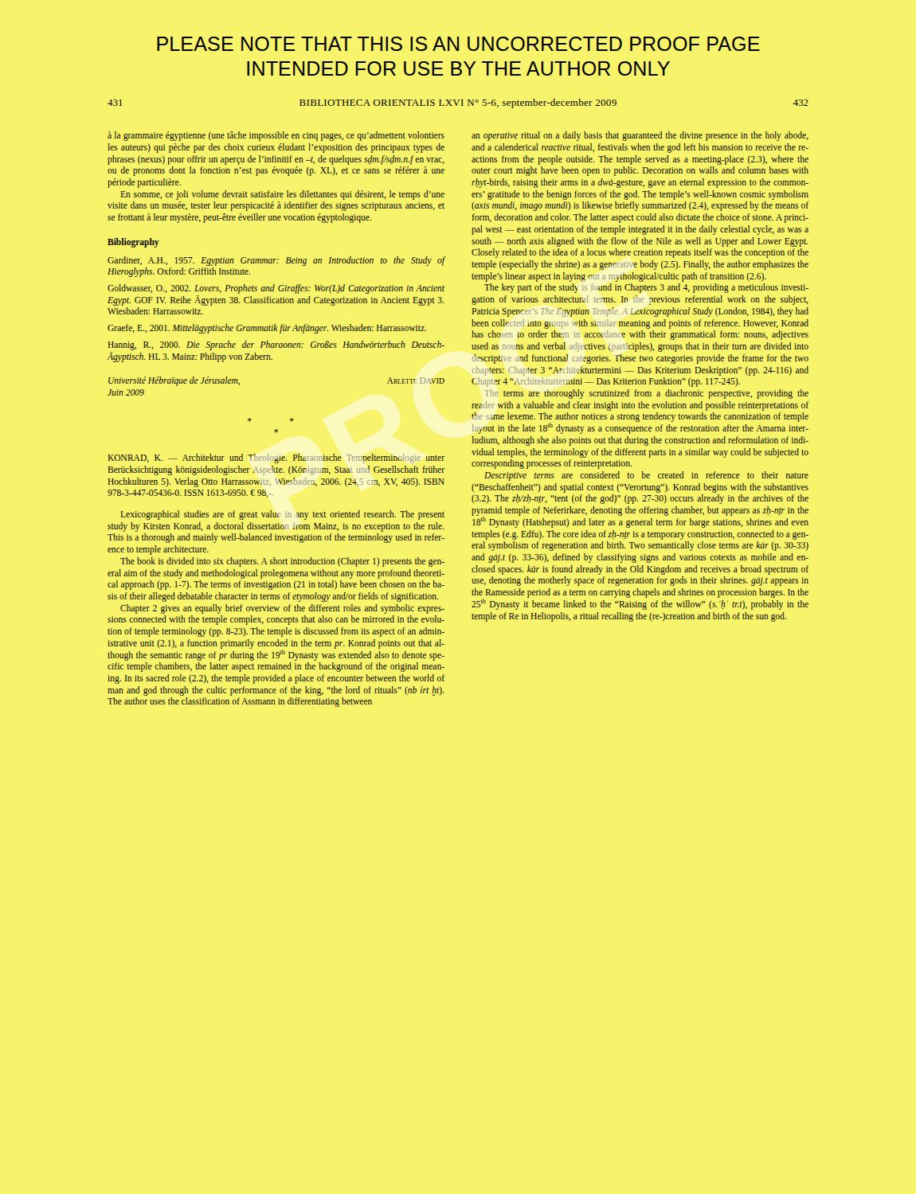PROOF
PLEASE NOTE THAT THIS IS AN UNCORRECTED PROOF PAGE
INTENDED FOR USE BY THE AUTHOR ONLY
431
BIBLIOTHECA ORIENTALIS LXVI N° 5-6, september-december 2009
432
à la grammaire égyptienne (une tâche impossible en cinq pages, ce qu’admettent volontiers les auteurs) qui pèche par des choix curieux éludant l’exposition des principaux types de phrases (nexus) pour offrir un aperçu de l’infinitif en –t, de quelques sḏm.f/sḏm.n.f en vrac, ou de pronoms dont la fonction n’est pas évoquée (p. XL), et ce sans se référer à une période particulière.
En somme, ce joli volume devrait satisfaire les dilettantes qui désirent, le temps d’une visite dans un musée, tester leur perspicacité à identifier des signes scripturaux anciens, et se frottant à leur mystère, peut-être éveiller une vocation égyptologique.
Bibliography
Gardiner, A.H., 1957. Egyptian Grammar: Being an Introduction to the Study of Hieroglyphs. Oxford: Griffith Institute.
Goldwasser, O., 2002. Lovers, Prophets and Giraffes: Wor(L)d Categorization in Ancient Egypt. GOF IV. Reihe Ägypten 38. Classification and Categorization in Ancient Egypt 3. Wiesbaden: Harrassowitz.
Graefe, E., 2001. Mittelägyptische Grammatik für Anfänger. Wiesbaden: Harrassowitz.
Hannig, R., 2000. Die Sprache der Pharaonen: Großes Handwörterbuch Deutsch-Ägyptisch. HL 3. Mainz: Philipp von Zabern.
Université Hébraïque de Jérusalem,
Juin 2009
Arlette DAVID
* **
KONRAD, K. — Architektur und Theologie. Pharaonische Tempelterminologie unter Berücksichtigung königsideologischer Aspekte. (Königtum, Staat und Gesellschaft früher Hochkulturen 5). Verlag Otto Harrassowitz, Wiesbaden, 2006. (24,5 cm, XV, 405). ISBN 978-3-447-05436-0. ISSN 1613-6950. € 98,-.
Lexicographical studies are of great value in any text oriented research. The present study by Kirsten Konrad, a doctoral dissertation from Mainz, is no exception to the rule. This is a thorough and mainly well-balanced investigation of the terminology used in reference to temple architecture.
The book is divided into six chapters. A short introduction (Chapter 1) presents the general aim of the study and methodological prolegomena without any more profound theoretical approach (pp. 1-7). The terms of investigation (21 in total) have been chosen on the basis of their alleged debatable character in terms of etymology and/or fields of signification.
Chapter 2 gives an equally brief overview of the different roles and symbolic expressions connected with the temple complex, concepts that also can be mirrored in the evolution of temple terminology (pp. 8-23). The temple is discussed from its aspect of an administrative unit (2.1), a function primarily encoded in the term pr. Konrad points out that although the semantic range of pr during the 19th Dynasty was extended also to denote specific temple chambers, the latter aspect remained in the background of the original meaning. In its sacred role (2.2), the temple provided a place of encounter between the world of man and god through the cultic performance of the king, “the lord of rituals” (nb ỉrt ḫt). The author uses the classification of Assmann in differentiating between
an operative ritual on a daily basis that guaranteed the divine presence in the holy abode, and a calenderical reactive ritual, festivals when the god left his mansion to receive the reactions from the people outside. The temple served as a meeting-place (2.3), where the outer court might have been open to public. Decoration on walls and column bases with rḥyt-birds, raising their arms in a dwȧ-gesture, gave an eternal expression to the commoners’ gratitude to the benign forces of the god. The temple’s well-known cosmic symbolism (axis mundi, imago mundi) is likewise briefly summarized (2.4), expressed by the means of form, decoration and color. The latter aspect could also dictate the choice of stone. A principal west — east orientation of the temple integrated it in the daily celestial cycle, as was a south — north axis aligned with the flow of the Nile as well as Upper and Lower Egypt. Closely related to the idea of a locus where creation repeats itself was the conception of the temple (especially the shrine) as a generative body (2.5). Finally, the author emphasizes the temple’s linear aspect in laying out a mythological/cultic path of transition (2.6).
The key part of the study is found in Chapters 3 and 4, providing a meticulous investigation of various architectural terms. In the previous referential work on the subject, Patricia Spencer’s The Egyptian Temple. A Lexicographical Study (London, 1984), they had been collected into groups with similar meaning and points of reference. However, Konrad has chosen to order them in accordance with their grammatical form: nouns, adjectives used as nouns and verbal adjectives (participles), groups that in their turn are divided into descriptive and functional categories. These two categories provide the frame for the two chapters: Chapter 3 “Architekturtermini — Das Kriterium Deskription” (pp. 24-116) and Chapter 4 “Architekturtermini — Das Kriterion Funktion” (pp. 117-245).
The terms are thoroughly scrutinized from a diachronic perspective, providing the reader with a valuable and clear insight into the evolution and possible reinterpretations of the same lexeme. The author notices a strong tendency towards the canonization of temple layout in the late 18th dynasty as a consequence of the restoration after the Amarna interludium, although she also points out that during the construction and reformulation of individual temples, the terminology of the different parts in a similar way could be subjected to corresponding processes of reinterpretation.
Descriptive terms are considered to be created in reference to their nature (“Beschaffenheit”) and spatial context (“Verortung”). Konrad begins with the substantives (3.2). The zḥ/zḥ-nṯr, “tent (of the god)” (pp. 27-30) occurs already in the archives of the pyramid temple of Neferirkare, denoting the offering chamber, but appears as zḥ-nṯr in the 18th Dynasty (Hatshepsut) and later as a general term for barge stations, shrines and even temples (e.g. Edfu). The core idea of zḥ-nṯr is a temporary construction, connected to a general symbolism of regeneration and birth. Two semantically close terms are kȧr (p. 30-33) and gȧj.t (p. 33-36), defined by classifying signs and various cotexts as mobile and enclosed spaces. kȧr is found already in the Old Kingdom and receives a broad spectrum of use, denoting the motherly space of regeneration for gods in their shrines. gȧj.t appears in the Ramesside period as a term on carrying chapels and shrines on procession barges. In the 25th Dynasty it became linked to the “Raising of the willow” (s.ʿḥʿ tr.t), probably in the temple of Re in Heliopolis, a ritual recalling the (re-)creation and birth of the sun god.